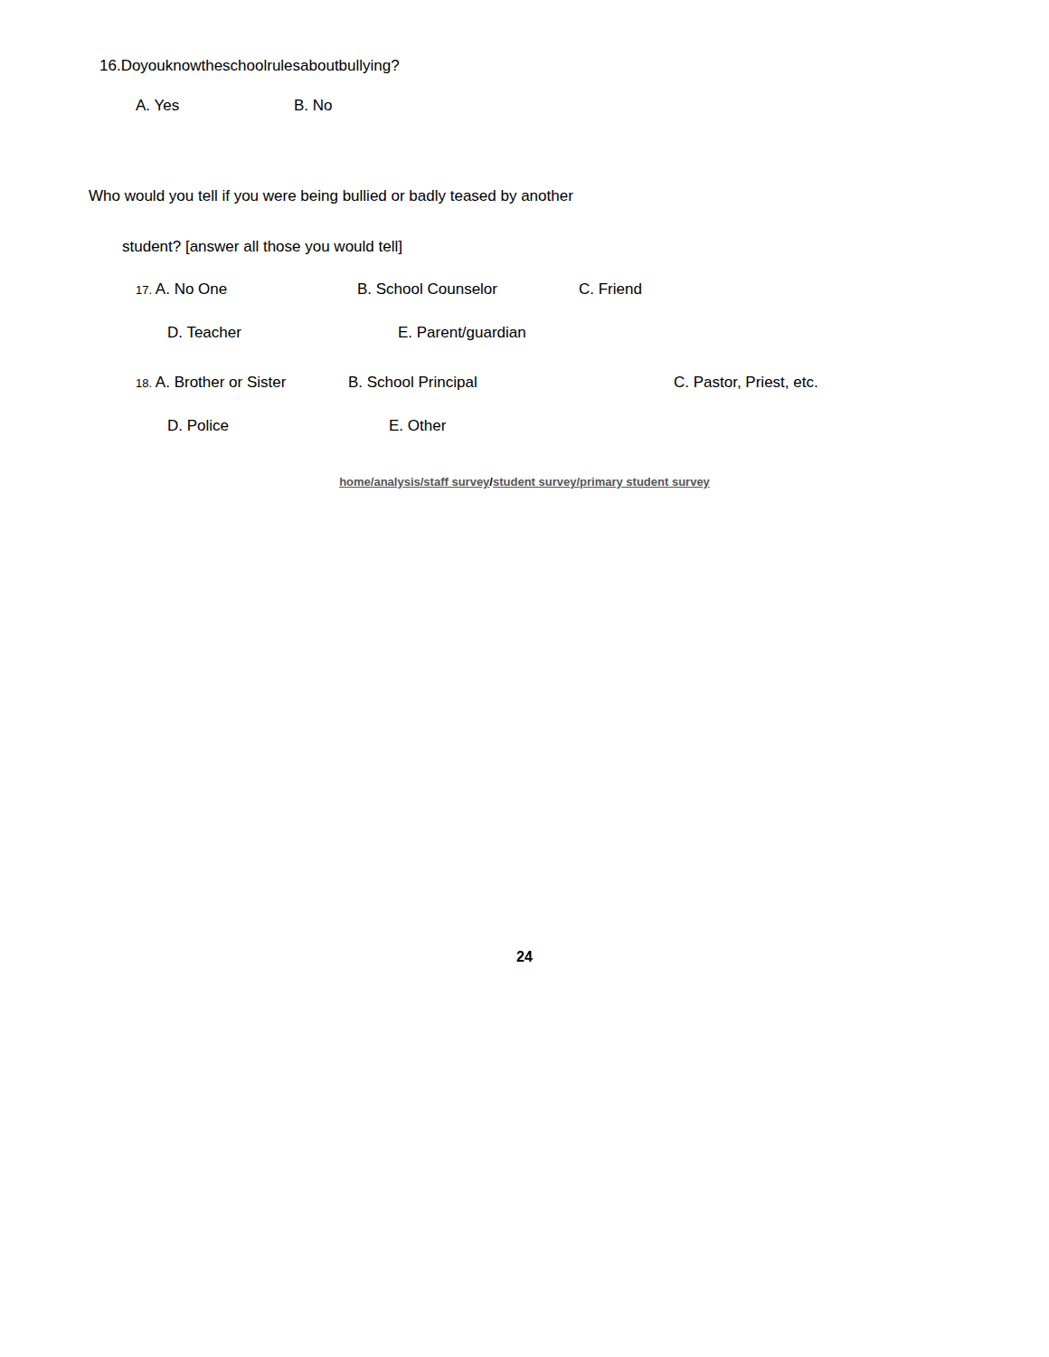16.Doyouknowtheschoolrulesaboutbullying?
A. Yes B. No
Who would you tell if you were being bullied or badly teased by another
student? [answer all those you would tell]
17. A. No One B. School Counselor C. Friend
D. Teacher E. Parent/guardian
18. A. Brother or Sister B. School Principal C. Pastor, Priest, etc.
D. Police E. Other
home/analysis/staff survey/student survey/primary student survey
24